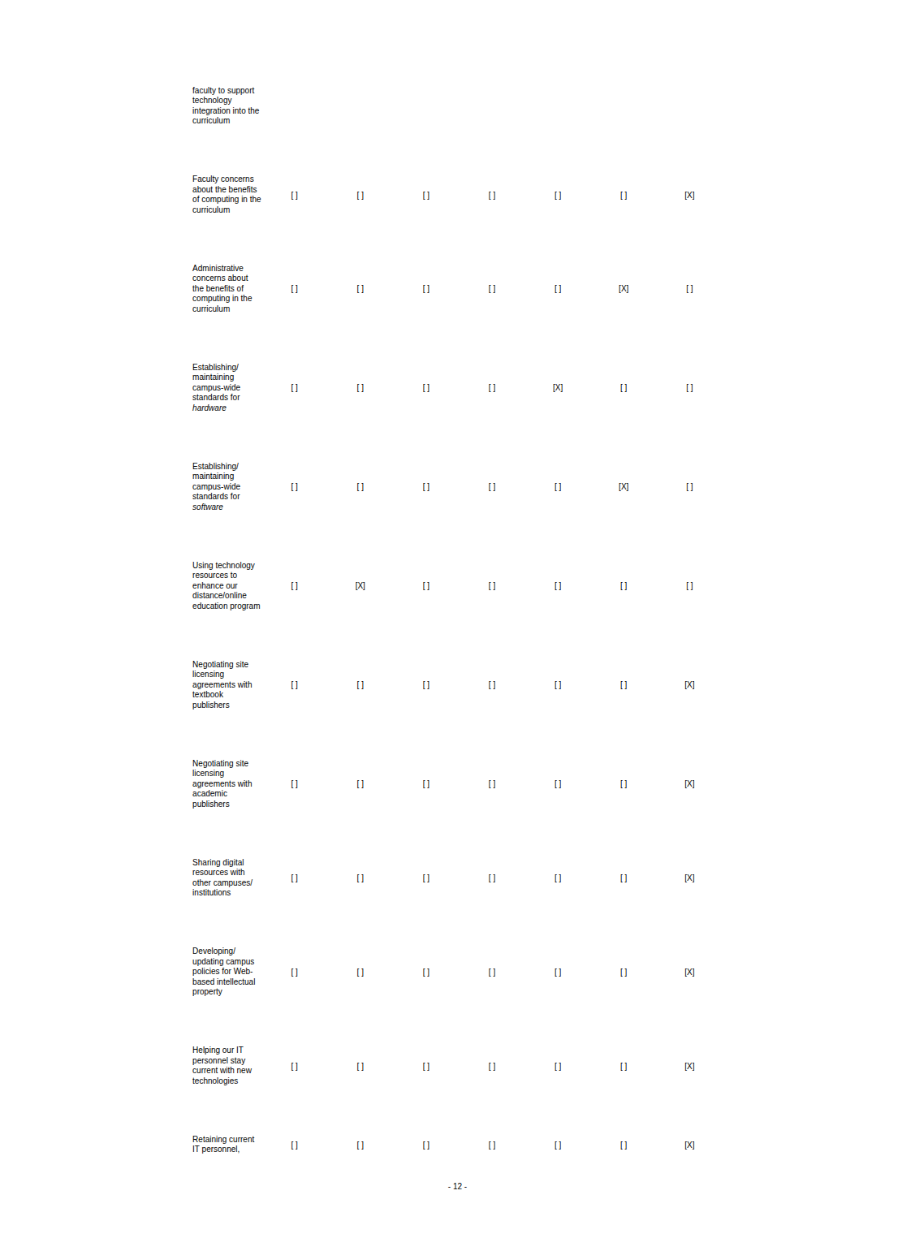| faculty to support technology integration into the curriculum | | | | | | | |
| Faculty concerns about the benefits of computing in the curriculum | [ ] | [ ] | [ ] | [ ] | [ ] | [ ] | [X] |
| Administrative concerns about the benefits of computing in the curriculum | [ ] | [ ] | [ ] | [ ] | [ ] | [X] | [ ] |
| Establishing/ maintaining campus-wide standards for hardware | [ ] | [ ] | [ ] | [ ] | [X] | [ ] | [ ] |
| Establishing/ maintaining campus-wide standards for software | [ ] | [ ] | [ ] | [ ] | [ ] | [X] | [ ] |
| Using technology resources to enhance our distance/online education program | [ ] | [X] | [ ] | [ ] | [ ] | [ ] | [ ] |
| Negotiating site licensing agreements with textbook publishers | [ ] | [ ] | [ ] | [ ] | [ ] | [ ] | [X] |
| Negotiating site licensing agreements with academic publishers | [ ] | [ ] | [ ] | [ ] | [ ] | [ ] | [X] |
| Sharing digital resources with other campuses/ institutions | [ ] | [ ] | [ ] | [ ] | [ ] | [ ] | [X] |
| Developing/ updating campus policies for Web-based intellectual property | [ ] | [ ] | [ ] | [ ] | [ ] | [ ] | [X] |
| Helping our IT personnel stay current with new technologies | [ ] | [ ] | [ ] | [ ] | [ ] | [ ] | [X] |
| Retaining current IT personnel, | [ ] | [ ] | [ ] | [ ] | [ ] | [ ] | [X] |
- 12 -